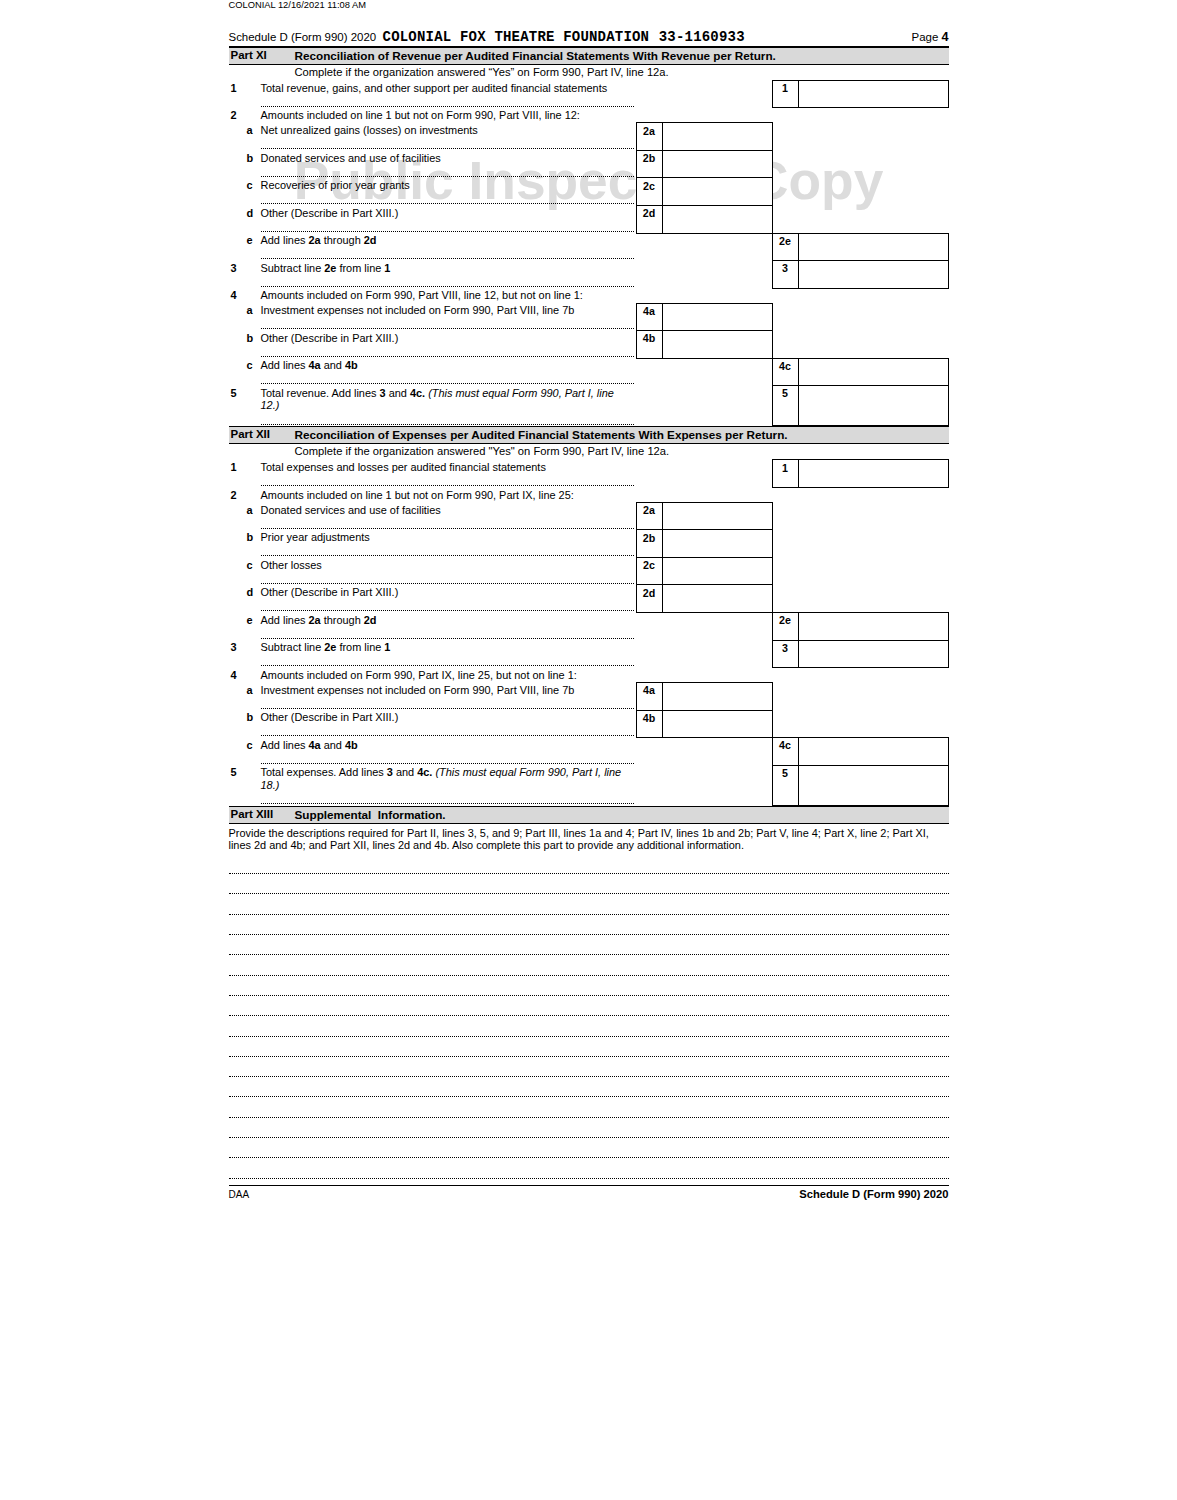COLONIAL 12/16/2021 11:08 AM
Public Inspection Copy
Schedule D (Form 990) 2020 COLONIAL FOX THEATRE FOUNDATION 33-1160933
Page 4
| Part XI | Reconciliation of Revenue per Audited Financial Statements With Revenue per Return. |
| | Complete if the organization answered “Yes” on Form 990, Part IV, line 12a. |
| 1 | | Total revenue, gains, and other support per audited financial statements | | | 1 | |
| 2 | | Amounts included on line 1 but not on Form 990, Part VIII, line 12: | | | | |
| | a | Net unrealized gains (losses) on investments | 2a | | | |
| | b | Donated services and use of facilities | 2b | | | |
| | c | Recoveries of prior year grants | 2c | | | |
| | d | Other (Describe in Part XIII.) | 2d | | | |
| | e | Add lines 2a through 2d | | | 2e | |
| 3 | | Subtract line 2e from line 1 | | | 3 | |
| 4 | | Amounts included on Form 990, Part VIII, line 12, but not on line 1: | | | | |
| | a | Investment expenses not included on Form 990, Part VIII, line 7b | 4a | | | |
| | b | Other (Describe in Part XIII.) | 4b | | | |
| | c | Add lines 4a and 4b | | | 4c | |
| 5 | | Total revenue. Add lines 3 and 4c. (This must equal Form 990, Part I, line 12.) | | | 5 | |
| Part XII | Reconciliation of Expenses per Audited Financial Statements With Expenses per Return. |
| | Complete if the organization answered "Yes" on Form 990, Part IV, line 12a. |
| 1 | | Total expenses and losses per audited financial statements | | | 1 | |
| 2 | | Amounts included on line 1 but not on Form 990, Part IX, line 25: | | | | |
| | a | Donated services and use of facilities | 2a | | | |
| | b | Prior year adjustments | 2b | | | |
| | c | Other losses | 2c | | | |
| | d | Other (Describe in Part XIII.) | 2d | | | |
| | e | Add lines 2a through 2d | | | 2e | |
| 3 | | Subtract line 2e from line 1 | | | 3 | |
| 4 | | Amounts included on Form 990, Part IX, line 25, but not on line 1: | | | | |
| | a | Investment expenses not included on Form 990, Part VIII, line 7b | 4a | | | |
| | b | Other (Describe in Part XIII.) | 4b | | | |
| | c | Add lines 4a and 4b | | | 4c | |
| 5 | | Total expenses. Add lines 3 and 4c. (This must equal Form 990, Part I, line 18.) | | | 5 | |
| Part XIII | Supplemental Information. |
Provide the descriptions required for Part II, lines 3, 5, and 9; Part III, lines 1a and 4; Part IV, lines 1b and 2b; Part V, line 4; Part X, line 2; Part XI, lines 2d and 4b; and Part XII, lines 2d and 4b. Also complete this part to provide any additional information.
DAA
Schedule D (Form 990) 2020